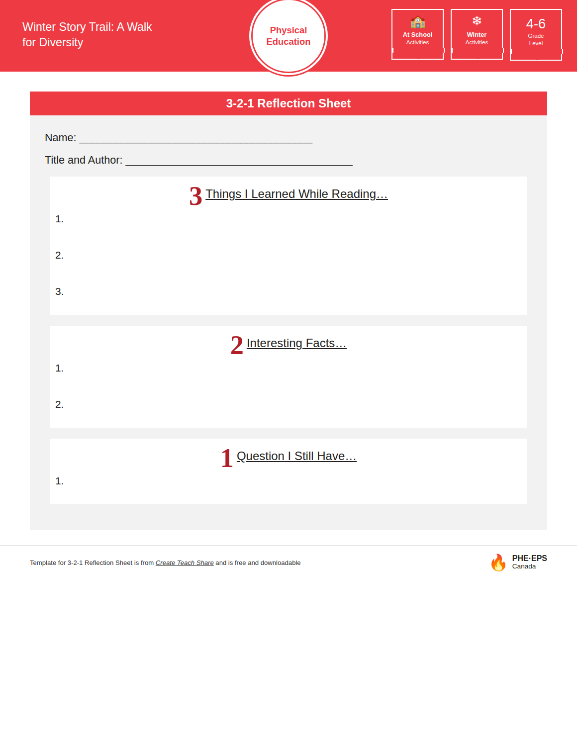Winter Story Trail: A Walk
for Diversity
Physical
Education
🏫 At School Activities
❄ Winter Activities
4-6 Grade
Level
3-2-1 Reflection Sheet
Name: _______________________________________
Title and Author: ______________________________________
3 Things I Learned While Reading…
2 Interesting Facts…
1 Question I Still Have…
Template for 3-2-1 Reflection Sheet is from Create Teach Share and is free and downloadable
🔥 PHE·EPSCanada